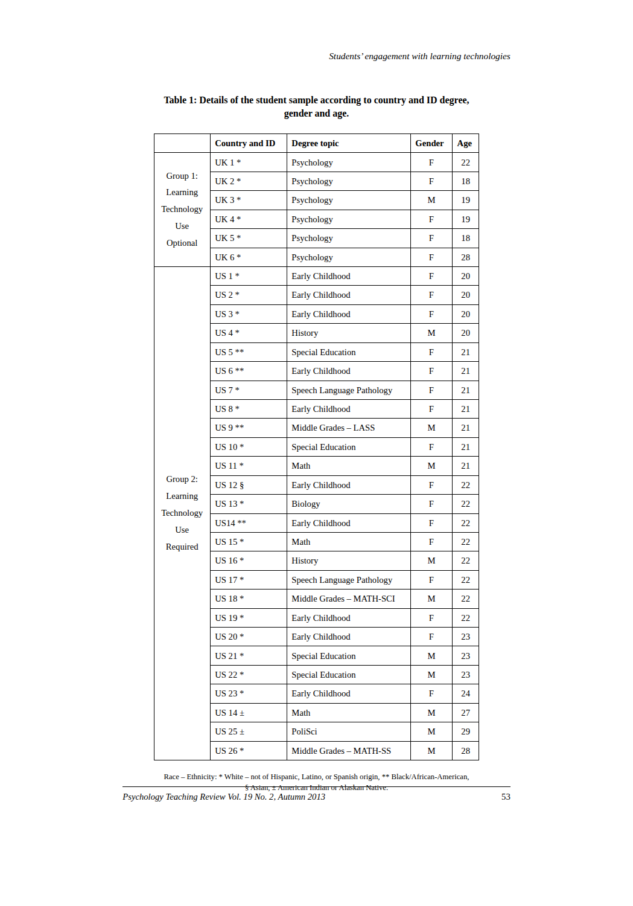Students’ engagement with learning technologies
Table 1: Details of the student sample according to country and ID degree, gender and age.
| | Country and ID | Degree topic | Gender | Age |
| --- | --- | --- | --- | --- |
| Group 1: Learning Technology Use Optional | UK 1 * | Psychology | F | 22 |
| UK 2 * | Psychology | F | 18 |
| UK 3 * | Psychology | M | 19 |
| UK 4 * | Psychology | F | 19 |
| UK 5 * | Psychology | F | 18 |
| UK 6 * | Psychology | F | 28 |
| Group 2: Learning Technology Use Required | US 1 * | Early Childhood | F | 20 |
| US 2 * | Early Childhood | F | 20 |
| US 3 * | Early Childhood | F | 20 |
| US 4 * | History | M | 20 |
| US 5 ** | Special Education | F | 21 |
| US 6 ** | Early Childhood | F | 21 |
| US 7 * | Speech Language Pathology | F | 21 |
| US 8 * | Early Childhood | F | 21 |
| US 9 ** | Middle Grades – LASS | M | 21 |
| US 10 * | Special Education | F | 21 |
| US 11 * | Math | M | 21 |
| US 12 § | Early Childhood | F | 22 |
| US 13 * | Biology | F | 22 |
| US14 ** | Early Childhood | F | 22 |
| US 15 * | Math | F | 22 |
| US 16 * | History | M | 22 |
| US 17 * | Speech Language Pathology | F | 22 |
| US 18 * | Middle Grades – MATH-SCI | M | 22 |
| US 19 * | Early Childhood | F | 22 |
| US 20 * | Early Childhood | F | 23 |
| US 21 * | Special Education | M | 23 |
| US 22 * | Special Education | M | 23 |
| US 23 * | Early Childhood | F | 24 |
| US 14 ± | Math | M | 27 |
| US 25 ± | PoliSci | M | 29 |
| US 26 * | Middle Grades – MATH-SS | M | 28 |
Race – Ethnicity: * White – not of Hispanic, Latino, or Spanish origin, ** Black/African-American,
§ Asian, ± American Indian or Alaskan Native.
Psychology Teaching Review Vol. 19 No. 2, Autumn 2013
53